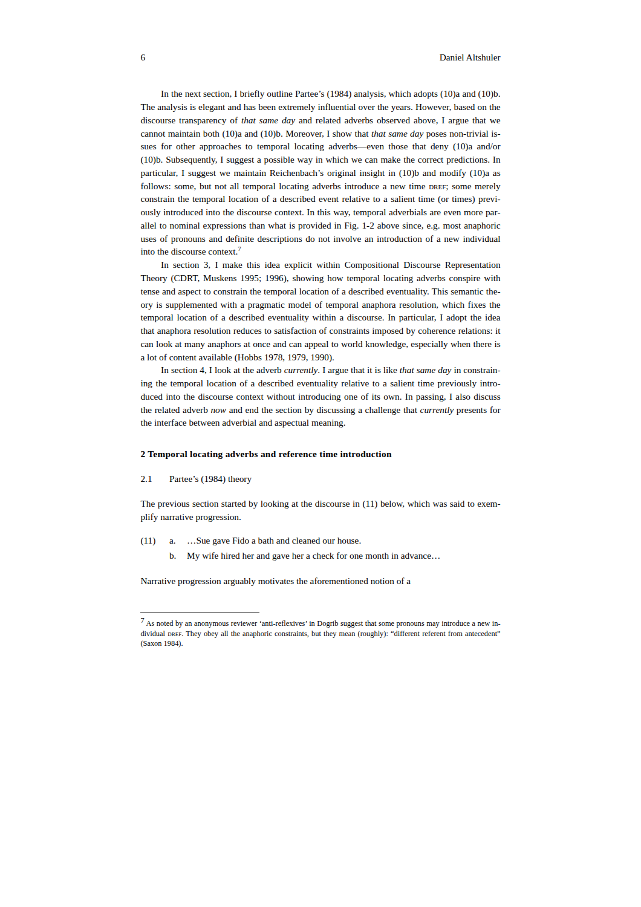6 Daniel Altshuler
In the next section, I briefly outline Partee’s (1984) analysis, which adopts (10)a and (10)b. The analysis is elegant and has been extremely influential over the years. However, based on the discourse transparency of that same day and related adverbs observed above, I argue that we cannot maintain both (10)a and (10)b. Moreover, I show that that same day poses non-trivial issues for other approaches to temporal locating adverbs—even those that deny (10)a and/or (10)b. Subsequently, I suggest a possible way in which we can make the correct predictions. In particular, I suggest we maintain Reichenbach’s original insight in (10)b and modify (10)a as follows: some, but not all temporal locating adverbs introduce a new time dref; some merely constrain the temporal location of a described event relative to a salient time (or times) previously introduced into the discourse context. In this way, temporal adverbials are even more parallel to nominal expressions than what is provided in Fig. 1-2 above since, e.g. most anaphoric uses of pronouns and definite descriptions do not involve an introduction of a new individual into the discourse context.7
In section 3, I make this idea explicit within Compositional Discourse Representation Theory (CDRT, Muskens 1995; 1996), showing how temporal locating adverbs conspire with tense and aspect to constrain the temporal location of a described eventuality. This semantic theory is supplemented with a pragmatic model of temporal anaphora resolution, which fixes the temporal location of a described eventuality within a discourse. In particular, I adopt the idea that anaphora resolution reduces to satisfaction of constraints imposed by coherence relations: it can look at many anaphors at once and can appeal to world knowledge, especially when there is a lot of content available (Hobbs 1978, 1979, 1990).
In section 4, I look at the adverb currently. I argue that it is like that same day in constraining the temporal location of a described eventuality relative to a salient time previously introduced into the discourse context without introducing one of its own. In passing, I also discuss the related adverb now and end the section by discussing a challenge that currently presents for the interface between adverbial and aspectual meaning.
2 Temporal locating adverbs and reference time introduction
2.1 Partee’s (1984) theory
The previous section started by looking at the discourse in (11) below, which was said to exemplify narrative progression.
| (11) | a. | …Sue gave Fido a bath and cleaned our house. |
| | b. | My wife hired her and gave her a check for one month in advance… |
Narrative progression arguably motivates the aforementioned notion of a
7 As noted by an anonymous reviewer ‘anti-reflexives’ in Dogrib suggest that some pronouns may introduce a new individual dref. They obey all the anaphoric constraints, but they mean (roughly): “different referent from antecedent” (Saxon 1984).